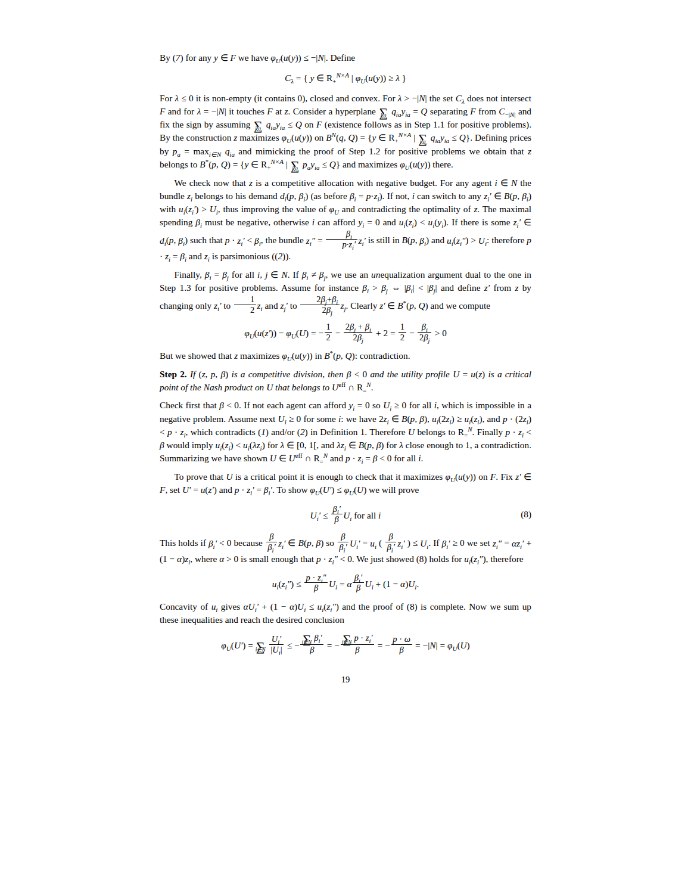By (7) for any y ∈ F we have φU(u(y)) ≤ −|N|. Define
Cλ = { y ∈ R+N×A | φU(u(y)) ≥ λ }
For λ ≤ 0 it is non-empty (it contains 0), closed and convex. For λ > −|N| the set Cλ does not intersect F and for λ = −|N| it touches F at z. Consider a hyperplane ∑i,a qiayia = Q separating F from C−|N| and fix the sign by assuming ∑i,a qiayia ≤ Q on F (existence follows as in Step 1.1 for positive problems). By the construction z maximizes φU(u(y)) on BN(q, Q) = {y ∈ R+N×A | ∑i,a qiayia ≤ Q}. Defining prices by pa = maxi∈N qia and mimicking the proof of Step 1.2 for positive problems we obtain that z belongs to B*(p, Q) = {y ∈ R+N×A | ∑i,a payia ≤ Q} and maximizes φU(u(y)) there.
We check now that z is a competitive allocation with negative budget. For any agent i ∈ N the bundle zi belongs to his demand di(p, βi) (as before βi = p·zi). If not, i can switch to any zi′ ∈ B(p, βi) with ui(zi′) > Ui, thus improving the value of φU and contradicting the optimality of z. The maximal spending βi must be negative, otherwise i can afford yi = 0 and ui(zi) < ui(yi). If there is some zi′ ∈ di(p, βi) such that p · zi′ < βi, the bundle zi″ = βi p·zi′zi′ is still in B(p, βi) and ui(zi″) > Ui: therefore p · zi = βi and zi is parsimonious ((2)).
Finally, βi = βj for all i, j ∈ N. If βi ≠ βj, we use an unequalization argument dual to the one in Step 1.3 for positive problems. Assume for instance βi > βj ⇔ |βi| < |βj| and define z′ from z by changing only zi′ to 12 zi and zj′ to 2βj+βi 2βj zj. Clearly z′ ∈ B*(p, Q) and we compute
φU(u(z′)) − φU(U) = −12 − 2βj + βi 2βj + 2 = 12 − βi 2βj > 0
But we showed that z maximizes φU(u(y)) in B*(p, Q): contradiction.
Step 2. If (z, p, β) is a competitive division, then β < 0 and the utility profile U = u(z) is a critical point of the Nash product on U that belongs to Ueff ∩ R=N.
Check first that β < 0. If not each agent can afford yi = 0 so Ui ≥ 0 for all i, which is impossible in a negative problem. Assume next Ui ≥ 0 for some i: we have 2zi ∈ B(p, β), ui(2zi) ≥ ui(zi), and p · (2zi) < p · zi, which contradicts (1) and/or (2) in Definition 1. Therefore U belongs to R=N. Finally p · zi < β would imply ui(zi) < ui(λzi) for λ ∈ [0, 1[, and λzi ∈ B(p, β) for λ close enough to 1, a contradiction. Summarizing we have shown U ∈ Ueff ∩ R=N and p · zi = β < 0 for all i.
To prove that U is a critical point it is enough to check that it maximizes φU(u(y)) on F. Fix z′ ∈ F, set U′ = u(z′) and p · zi′ = βi′. To show φU(U′) ≤ φU(U) we will prove
Ui′ ≤ βi′β Ui for all i (8)
This holds if βi′ < 0 because ββi′zi′ ∈ B(p, β) so ββi′Ui′ = ui ( ββi′zi′ ) ≤ Ui. If βi′ ≥ 0 we set zi″ = αzi′ + (1 − α)zi, where α > 0 is small enough that p · zi″ < 0. We just showed (8) holds for ui(zi″), therefore
ui(zi″) ≤ p · zi″β Ui = αβi′β Ui + (1 − α)Ui.
Concavity of ui gives αUi′ + (1 − α)Ui ≤ ui(zi″) and the proof of (8) is complete. Now we sum up these inequalities and reach the desired conclusion
φU(U′) = ∑i∈N Ui′|Ui| ≤ −∑i∈N βi′β = −∑i∈N p · zi′β = −p · ω β = −|N| = φU(U)
19